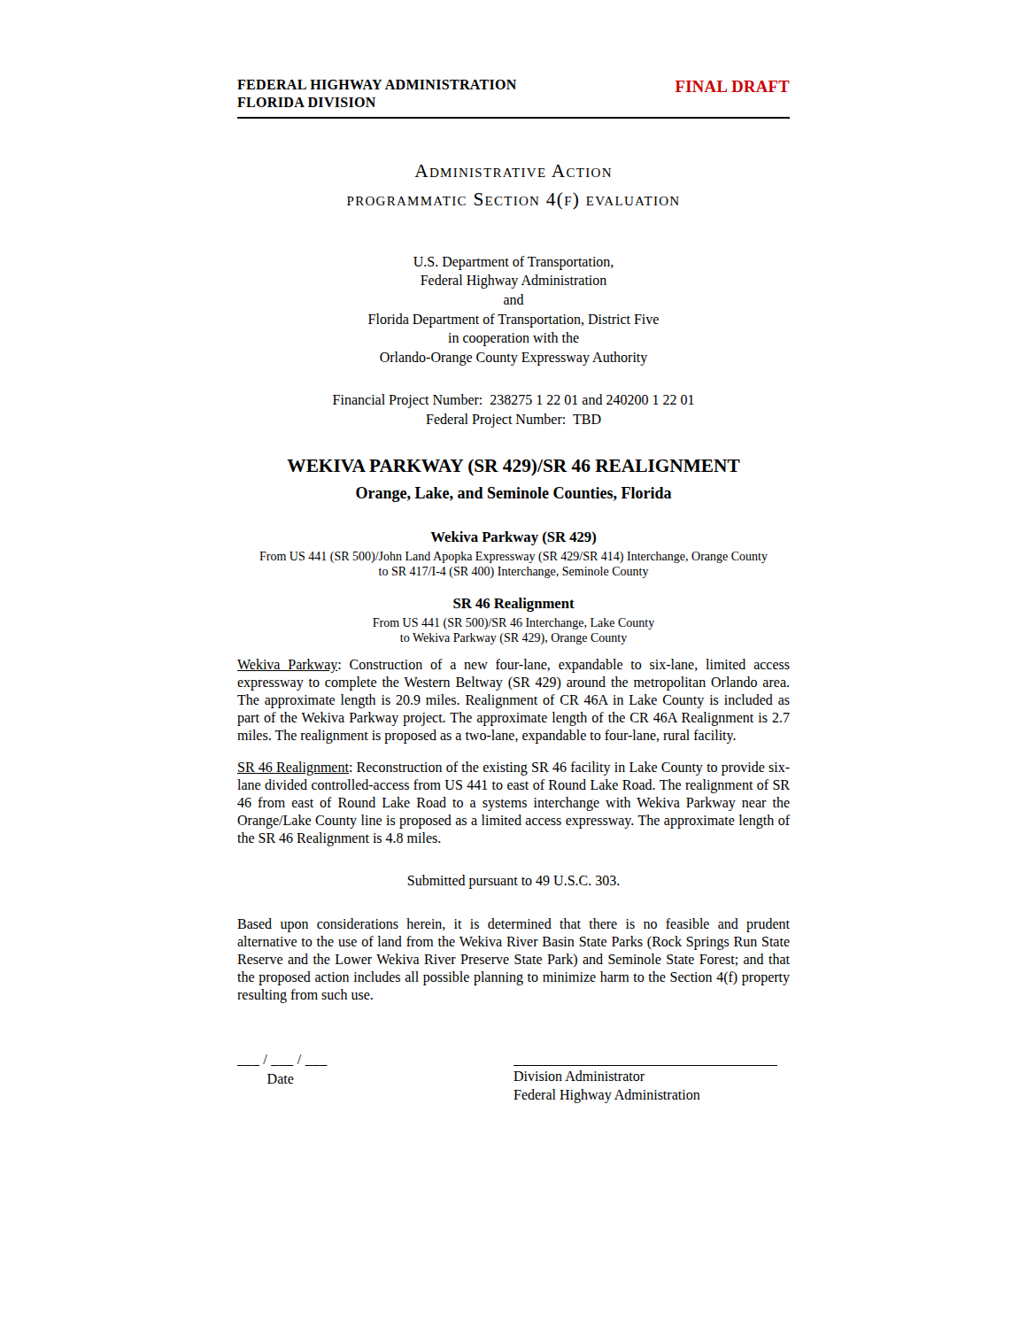FEDERAL HIGHWAY ADMINISTRATION
FLORIDA DIVISION
FINAL DRAFT
Administrative Action
programmatic Section 4(f) evaluation
U.S. Department of Transportation,
Federal Highway Administration
and
Florida Department of Transportation, District Five
in cooperation with the
Orlando-Orange County Expressway Authority
Financial Project Number: 238275 1 22 01 and 240200 1 22 01
Federal Project Number: TBD
WEKIVA PARKWAY (SR 429)/SR 46 REALIGNMENT
Orange, Lake, and Seminole Counties, Florida
Wekiva Parkway (SR 429)
From US 441 (SR 500)/John Land Apopka Expressway (SR 429/SR 414) Interchange, Orange County
to SR 417/I-4 (SR 400) Interchange, Seminole County
SR 46 Realignment
From US 441 (SR 500)/SR 46 Interchange, Lake County
to Wekiva Parkway (SR 429), Orange County
Wekiva Parkway: Construction of a new four-lane, expandable to six-lane, limited access expressway to complete the Western Beltway (SR 429) around the metropolitan Orlando area. The approximate length is 20.9 miles. Realignment of CR 46A in Lake County is included as part of the Wekiva Parkway project. The approximate length of the CR 46A Realignment is 2.7 miles. The realignment is proposed as a two-lane, expandable to four-lane, rural facility.
SR 46 Realignment: Reconstruction of the existing SR 46 facility in Lake County to provide six-lane divided controlled-access from US 441 to east of Round Lake Road. The realignment of SR 46 from east of Round Lake Road to a systems interchange with Wekiva Parkway near the Orange/Lake County line is proposed as a limited access expressway. The approximate length of the SR 46 Realignment is 4.8 miles.
Submitted pursuant to 49 U.S.C. 303.
Based upon considerations herein, it is determined that there is no feasible and prudent alternative to the use of land from the Wekiva River Basin State Parks (Rock Springs Run State Reserve and the Lower Wekiva River Preserve State Park) and Seminole State Forest; and that the proposed action includes all possible planning to minimize harm to the Section 4(f) property resulting from such use.
___ / ___ / ___
Date
Division Administrator
Federal Highway Administration